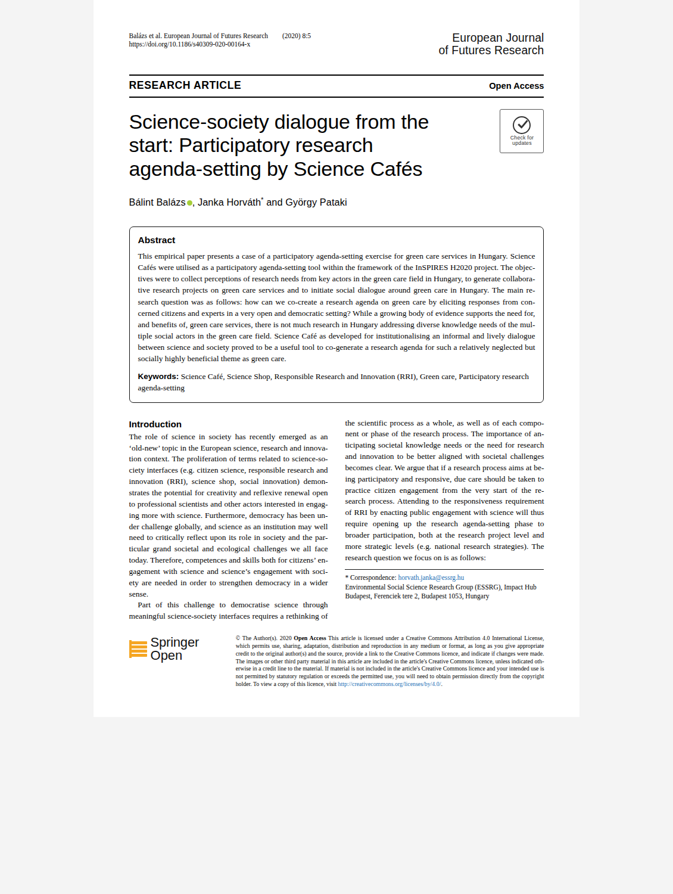Balázs et al. European Journal of Futures Research (2020) 8:5
https://doi.org/10.1186/s40309-020-00164-x
European Journal
of Futures Research
Research Article
Open Access
Check for
updates
Science-society dialogue from the start: Participatory research agenda-setting by Science Cafés
Bálint Balázs , Janka Horváth* and György Pataki
Abstract
This empirical paper presents a case of a participatory agenda-setting exercise for green care services in Hungary. Science Cafés were utilised as a participatory agenda-setting tool within the framework of the InSPIRES H2020 project. The objectives were to collect perceptions of research needs from key actors in the green care field in Hungary, to generate collaborative research projects on green care services and to initiate social dialogue around green care in Hungary. The main research question was as follows: how can we co-create a research agenda on green care by eliciting responses from concerned citizens and experts in a very open and democratic setting? While a growing body of evidence supports the need for, and benefits of, green care services, there is not much research in Hungary addressing diverse knowledge needs of the multiple social actors in the green care field. Science Café as developed for institutionalising an informal and lively dialogue between science and society proved to be a useful tool to co-generate a research agenda for such a relatively neglected but socially highly beneficial theme as green care.
Keywords: Science Café, Science Shop, Responsible Research and Innovation (RRI), Green care, Participatory research agenda-setting
Introduction
The role of science in society has recently emerged as an ‘old-new’ topic in the European science, research and innovation context. The proliferation of terms related to science-society interfaces (e.g. citizen science, responsible research and innovation (RRI), science shop, social innovation) demonstrates the potential for creativity and reflexive renewal open to professional scientists and other actors interested in engaging more with science. Furthermore, democracy has been under challenge globally, and science as an institution may well need to critically reflect upon its role in society and the particular grand societal and ecological challenges we all face today. Therefore, competences and skills both for citizens’ engagement with science and science’s engagement with society are needed in order to strengthen democracy in a wider sense.
Part of this challenge to democratise science through meaningful science-society interfaces requires a rethinking of the scientific process as a whole, as well as of each component or phase of the research process. The importance of anticipating societal knowledge needs or the need for research and innovation to be better aligned with societal challenges becomes clear. We argue that if a research process aims at being participatory and responsive, due care should be taken to practice citizen engagement from the very start of the research process. Attending to the responsiveness requirement of RRI by enacting public engagement with science will thus require opening up the research agenda-setting phase to broader participation, both at the research project level and more strategic levels (e.g. national research strategies). The research question we focus on is as follows:
* Correspondence: horvath.janka@essrg.hu
Environmental Social Science Research Group (ESSRG), Impact Hub Budapest, Ferenciek tere 2, Budapest 1053, Hungary
Springer Open
© The Author(s). 2020 Open Access This article is licensed under a Creative Commons Attribution 4.0 International License, which permits use, sharing, adaptation, distribution and reproduction in any medium or format, as long as you give appropriate credit to the original author(s) and the source, provide a link to the Creative Commons licence, and indicate if changes were made. The images or other third party material in this article are included in the article's Creative Commons licence, unless indicated otherwise in a credit line to the material. If material is not included in the article's Creative Commons licence and your intended use is not permitted by statutory regulation or exceeds the permitted use, you will need to obtain permission directly from the copyright holder. To view a copy of this licence, visit http://creativecommons.org/licenses/by/4.0/.